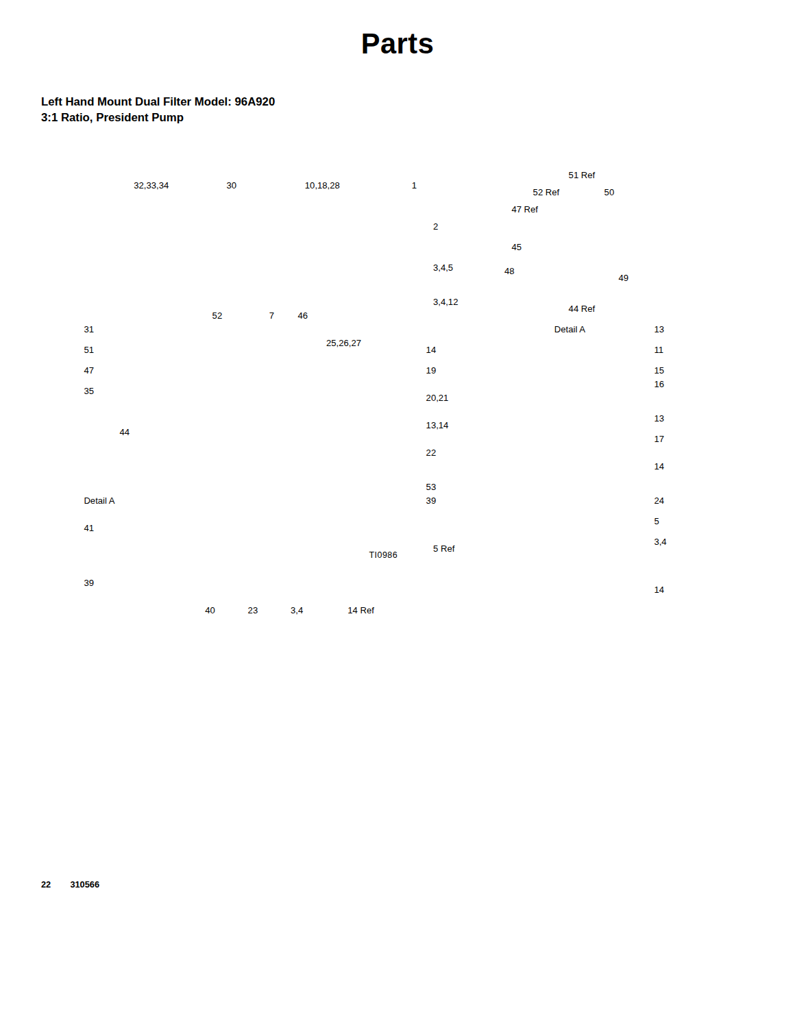Parts
Left Hand Mount Dual Filter Model: 96A920
3:1 Ratio, President Pump
32,33,34 30 10,18,28 1 51 Ref 52 Ref 50 47 Ref 45 48 49 44 Ref Detail A 2 3,4,5 3,4,12 52 7 46 31 51 47 35 44 Detail A 41 39 25,26,27 14 19 20,21 13,14 22 53 39 5 Ref 40 23 3,4 14 Ref 13 11 15 16 13 17 14 24 5 3,4 14 TI0986
22310566